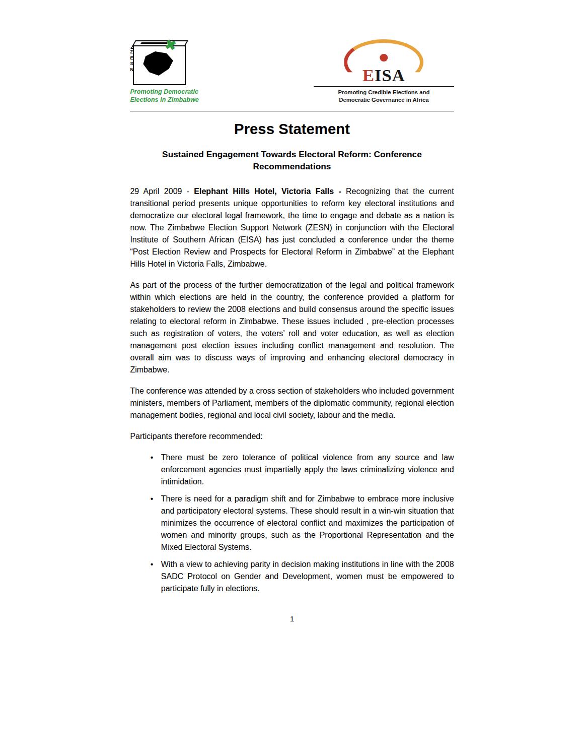Z
E
S
N
✖
Promoting Democratic
Elections in Zimbabwe
EISA
Promoting Credible Elections and
Democratic Governance in Africa
Press Statement
Sustained Engagement Towards Electoral Reform: Conference
Recommendations
29 April 2009 - Elephant Hills Hotel, Victoria Falls - Recognizing that the current transitional period presents unique opportunities to reform key electoral institutions and democratize our electoral legal framework, the time to engage and debate as a nation is now. The Zimbabwe Election Support Network (ZESN) in conjunction with the Electoral Institute of Southern African (EISA) has just concluded a conference under the theme “Post Election Review and Prospects for Electoral Reform in Zimbabwe” at the Elephant Hills Hotel in Victoria Falls, Zimbabwe.
As part of the process of the further democratization of the legal and political framework within which elections are held in the country, the conference provided a platform for stakeholders to review the 2008 elections and build consensus around the specific issues relating to electoral reform in Zimbabwe. These issues included , pre-election processes such as registration of voters, the voters’ roll and voter education, as well as election management post election issues including conflict management and resolution. The overall aim was to discuss ways of improving and enhancing electoral democracy in Zimbabwe.
The conference was attended by a cross section of stakeholders who included government ministers, members of Parliament, members of the diplomatic community, regional election management bodies, regional and local civil society, labour and the media.
Participants therefore recommended:
There must be zero tolerance of political violence from any source and law enforcement agencies must impartially apply the laws criminalizing violence and intimidation.
There is need for a paradigm shift and for Zimbabwe to embrace more inclusive and participatory electoral systems. These should result in a win-win situation that minimizes the occurrence of electoral conflict and maximizes the participation of women and minority groups, such as the Proportional Representation and the Mixed Electoral Systems.
With a view to achieving parity in decision making institutions in line with the 2008 SADC Protocol on Gender and Development, women must be empowered to participate fully in elections.
1